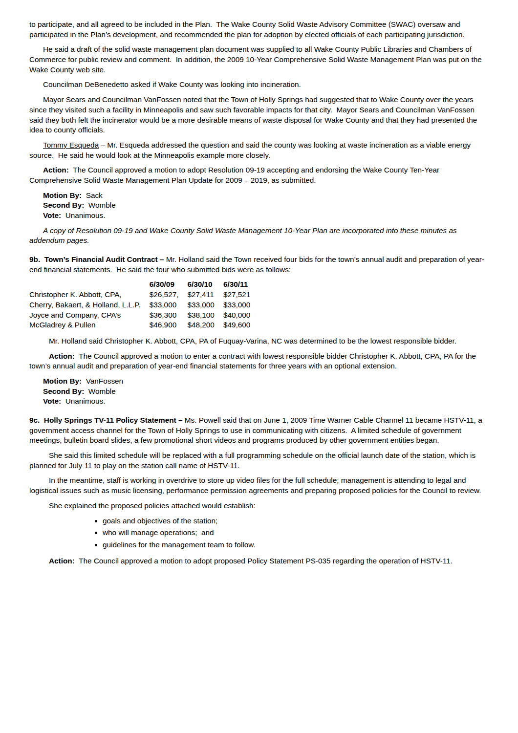to participate, and all agreed to be included in the Plan. The Wake County Solid Waste Advisory Committee (SWAC) oversaw and participated in the Plan’s development, and recommended the plan for adoption by elected officials of each participating jurisdiction.
He said a draft of the solid waste management plan document was supplied to all Wake County Public Libraries and Chambers of Commerce for public review and comment. In addition, the 2009 10-Year Comprehensive Solid Waste Management Plan was put on the Wake County web site.
Councilman DeBenedetto asked if Wake County was looking into incineration.
Mayor Sears and Councilman VanFossen noted that the Town of Holly Springs had suggested that to Wake County over the years since they visited such a facility in Minneapolis and saw such favorable impacts for that city. Mayor Sears and Councilman VanFossen said they both felt the incinerator would be a more desirable means of waste disposal for Wake County and that they had presented the idea to county officials.
Tommy Esqueda – Mr. Esqueda addressed the question and said the county was looking at waste incineration as a viable energy source. He said he would look at the Minneapolis example more closely.
Action: The Council approved a motion to adopt Resolution 09-19 accepting and endorsing the Wake County Ten-Year Comprehensive Solid Waste Management Plan Update for 2009 – 2019, as submitted.
Motion By: Sack
Second By: Womble
Vote: Unanimous.
A copy of Resolution 09-19 and Wake County Solid Waste Management 10-Year Plan are incorporated into these minutes as addendum pages.
9b. Town’s Financial Audit Contract – Mr. Holland said the Town received four bids for the town’s annual audit and preparation of year-end financial statements. He said the four who submitted bids were as follows:
| | 6/30/09 | 6/30/10 | 6/30/11 |
| Christopher K. Abbott, CPA, | $26,527, | $27,411 | $27,521 |
| Cherry, Bakaert, & Holland, L.L.P. | $33,000 | $33,000 | $33,000 |
| Joyce and Company, CPA’s | $36,300 | $38,100 | $40,000 |
| McGladrey & Pullen | $46,900 | $48,200 | $49,600 |
Mr. Holland said Christopher K. Abbott, CPA, PA of Fuquay-Varina, NC was determined to be the lowest responsible bidder.
Action: The Council approved a motion to enter a contract with lowest responsible bidder Christopher K. Abbott, CPA, PA for the town’s annual audit and preparation of year-end financial statements for three years with an optional extension.
Motion By: VanFossen
Second By: Womble
Vote: Unanimous.
9c. Holly Springs TV-11 Policy Statement – Ms. Powell said that on June 1, 2009 Time Warner Cable Channel 11 became HSTV-11, a government access channel for the Town of Holly Springs to use in communicating with citizens. A limited schedule of government meetings, bulletin board slides, a few promotional short videos and programs produced by other government entities began.
She said this limited schedule will be replaced with a full programming schedule on the official launch date of the station, which is planned for July 11 to play on the station call name of HSTV-11.
In the meantime, staff is working in overdrive to store up video files for the full schedule; management is attending to legal and logistical issues such as music licensing, performance permission agreements and preparing proposed policies for the Council to review.
She explained the proposed policies attached would establish:
goals and objectives of the station;
who will manage operations; and
guidelines for the management team to follow.
Action: The Council approved a motion to adopt proposed Policy Statement PS-035 regarding the operation of HSTV-11.